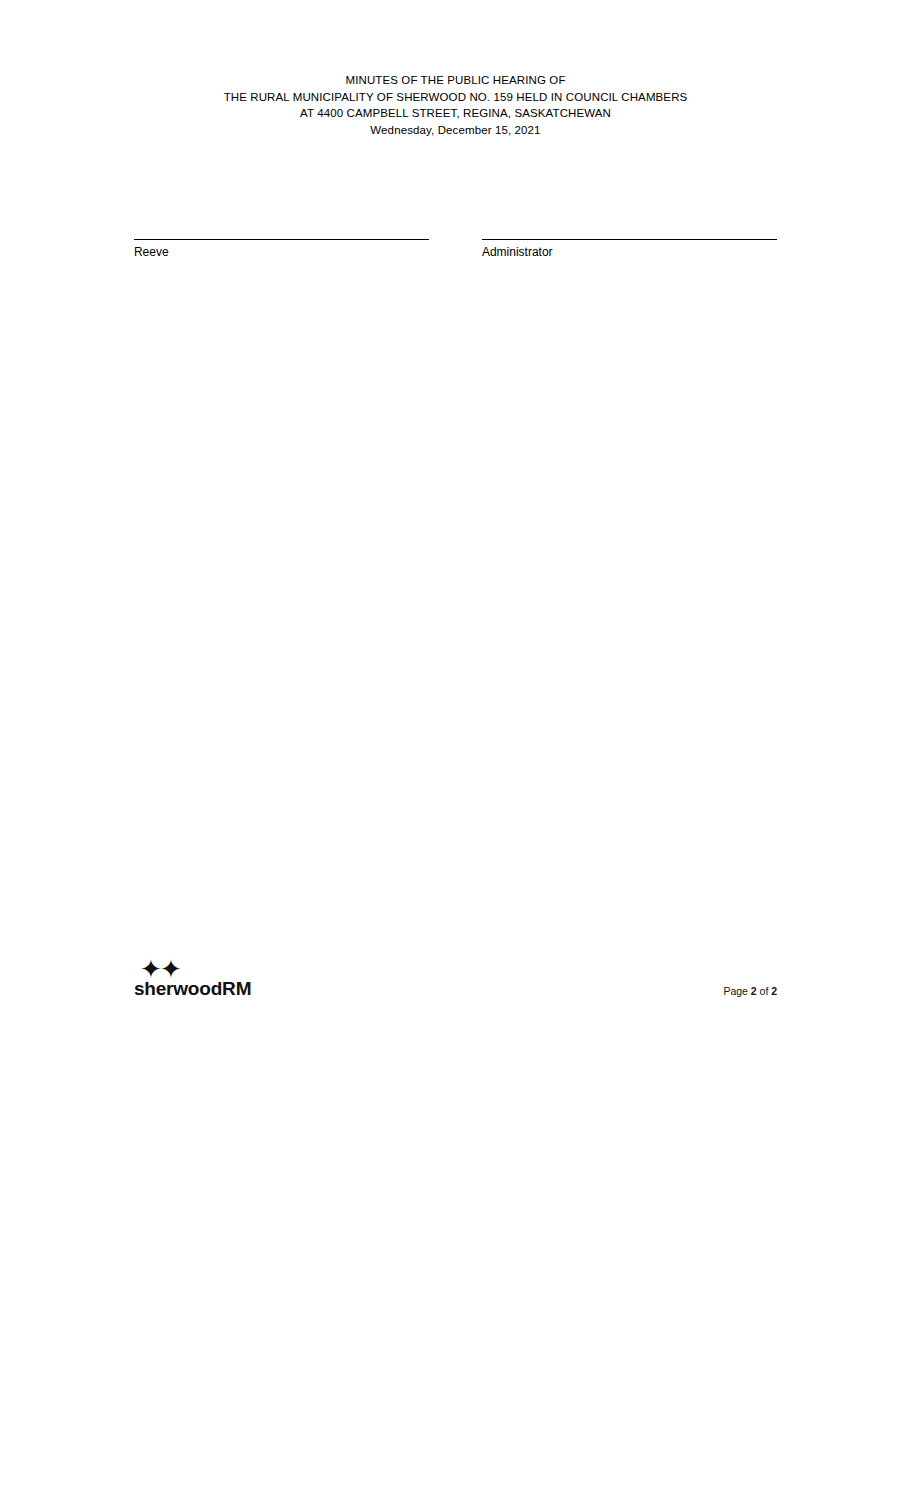MINUTES OF THE PUBLIC HEARING OF THE RURAL MUNICIPALITY OF SHERWOOD NO. 159 HELD IN COUNCIL CHAMBERS AT 4400 CAMPBELL STREET, REGINA, SASKATCHEWAN Wednesday, December 15, 2021
Reeve
Administrator
✦✦ sherwoodRM
Page 2 of 2